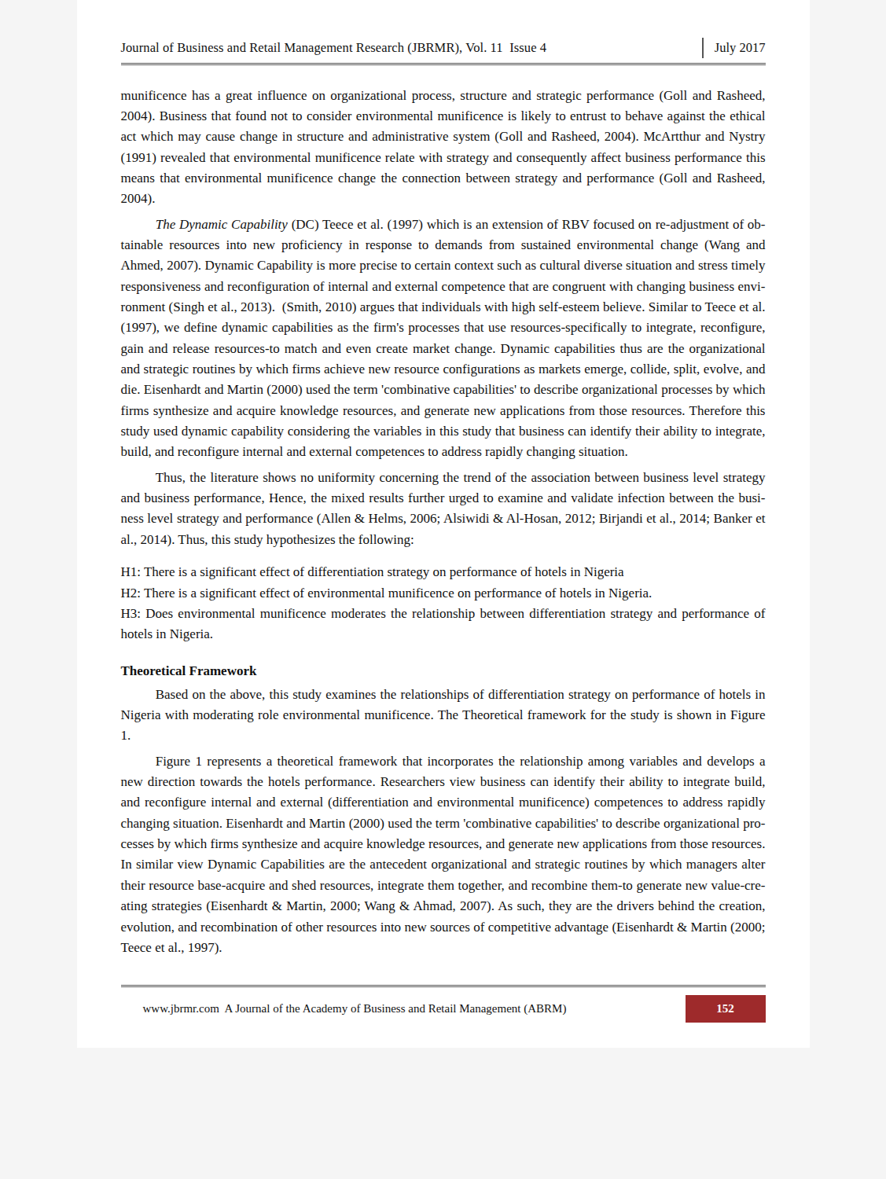Journal of Business and Retail Management Research (JBRMR), Vol. 11 Issue 4
July 2017
munificence has a great influence on organizational process, structure and strategic performance (Goll and Rasheed, 2004). Business that found not to consider environmental munificence is likely to entrust to behave against the ethical act which may cause change in structure and administrative system (Goll and Rasheed, 2004). McArtthur and Nystry (1991) revealed that environmental munificence relate with strategy and consequently affect business performance this means that environmental munificence change the connection between strategy and performance (Goll and Rasheed, 2004).
The Dynamic Capability (DC) Teece et al. (1997) which is an extension of RBV focused on re-adjustment of obtainable resources into new proficiency in response to demands from sustained environmental change (Wang and Ahmed, 2007). Dynamic Capability is more precise to certain context such as cultural diverse situation and stress timely responsiveness and reconfiguration of internal and external competence that are congruent with changing business environment (Singh et al., 2013). (Smith, 2010) argues that individuals with high self-esteem believe. Similar to Teece et al. (1997), we define dynamic capabilities as the firm's processes that use resources-specifically to integrate, reconfigure, gain and release resources-to match and even create market change. Dynamic capabilities thus are the organizational and strategic routines by which firms achieve new resource configurations as markets emerge, collide, split, evolve, and die. Eisenhardt and Martin (2000) used the term 'combinative capabilities' to describe organizational processes by which firms synthesize and acquire knowledge resources, and generate new applications from those resources. Therefore this study used dynamic capability considering the variables in this study that business can identify their ability to integrate, build, and reconfigure internal and external competences to address rapidly changing situation.
Thus, the literature shows no uniformity concerning the trend of the association between business level strategy and business performance, Hence, the mixed results further urged to examine and validate infection between the business level strategy and performance (Allen & Helms, 2006; Alsiwidi & Al-Hosan, 2012; Birjandi et al., 2014; Banker et al., 2014). Thus, this study hypothesizes the following:
H1: There is a significant effect of differentiation strategy on performance of hotels in Nigeria
H2: There is a significant effect of environmental munificence on performance of hotels in Nigeria.
H3: Does environmental munificence moderates the relationship between differentiation strategy and performance of hotels in Nigeria.
Theoretical Framework
Based on the above, this study examines the relationships of differentiation strategy on performance of hotels in Nigeria with moderating role environmental munificence. The Theoretical framework for the study is shown in Figure 1.
Figure 1 represents a theoretical framework that incorporates the relationship among variables and develops a new direction towards the hotels performance. Researchers view business can identify their ability to integrate build, and reconfigure internal and external (differentiation and environmental munificence) competences to address rapidly changing situation. Eisenhardt and Martin (2000) used the term 'combinative capabilities' to describe organizational processes by which firms synthesize and acquire knowledge resources, and generate new applications from those resources. In similar view Dynamic Capabilities are the antecedent organizational and strategic routines by which managers alter their resource base-acquire and shed resources, integrate them together, and recombine them-to generate new value-creating strategies (Eisenhardt & Martin, 2000; Wang & Ahmad, 2007). As such, they are the drivers behind the creation, evolution, and recombination of other resources into new sources of competitive advantage (Eisenhardt & Martin (2000; Teece et al., 1997).
www.jbrmr.com A Journal of the Academy of Business and Retail Management (ABRM)
152